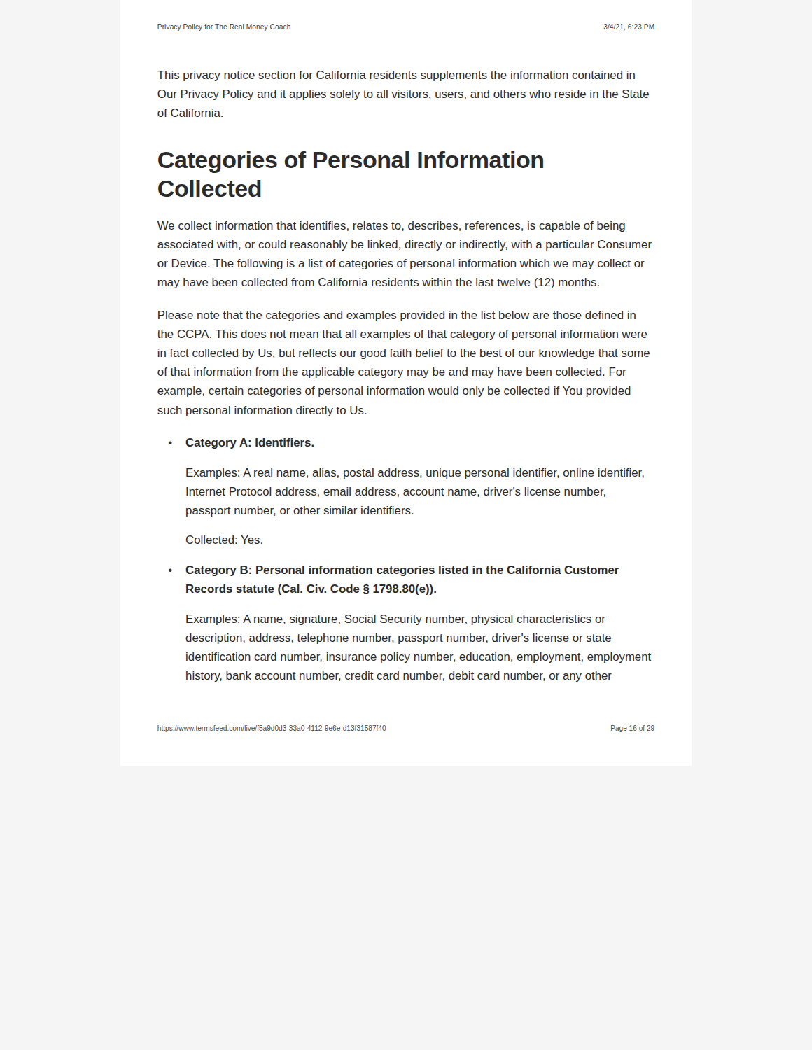Privacy Policy for The Real Money Coach 3/4/21, 6:23 PM
This privacy notice section for California residents supplements the information contained in Our Privacy Policy and it applies solely to all visitors, users, and others who reside in the State of California.
Categories of Personal Information Collected
We collect information that identifies, relates to, describes, references, is capable of being associated with, or could reasonably be linked, directly or indirectly, with a particular Consumer or Device. The following is a list of categories of personal information which we may collect or may have been collected from California residents within the last twelve (12) months.
Please note that the categories and examples provided in the list below are those defined in the CCPA. This does not mean that all examples of that category of personal information were in fact collected by Us, but reflects our good faith belief to the best of our knowledge that some of that information from the applicable category may be and may have been collected. For example, certain categories of personal information would only be collected if You provided such personal information directly to Us.
Category A: Identifiers.
Examples: A real name, alias, postal address, unique personal identifier, online identifier, Internet Protocol address, email address, account name, driver's license number, passport number, or other similar identifiers.
Collected: Yes.
Category B: Personal information categories listed in the California Customer Records statute (Cal. Civ. Code § 1798.80(e)).
Examples: A name, signature, Social Security number, physical characteristics or description, address, telephone number, passport number, driver's license or state identification card number, insurance policy number, education, employment, employment history, bank account number, credit card number, debit card number, or any other
https://www.termsfeed.com/live/f5a9d0d3-33a0-4112-9e6e-d13f31587f40 Page 16 of 29